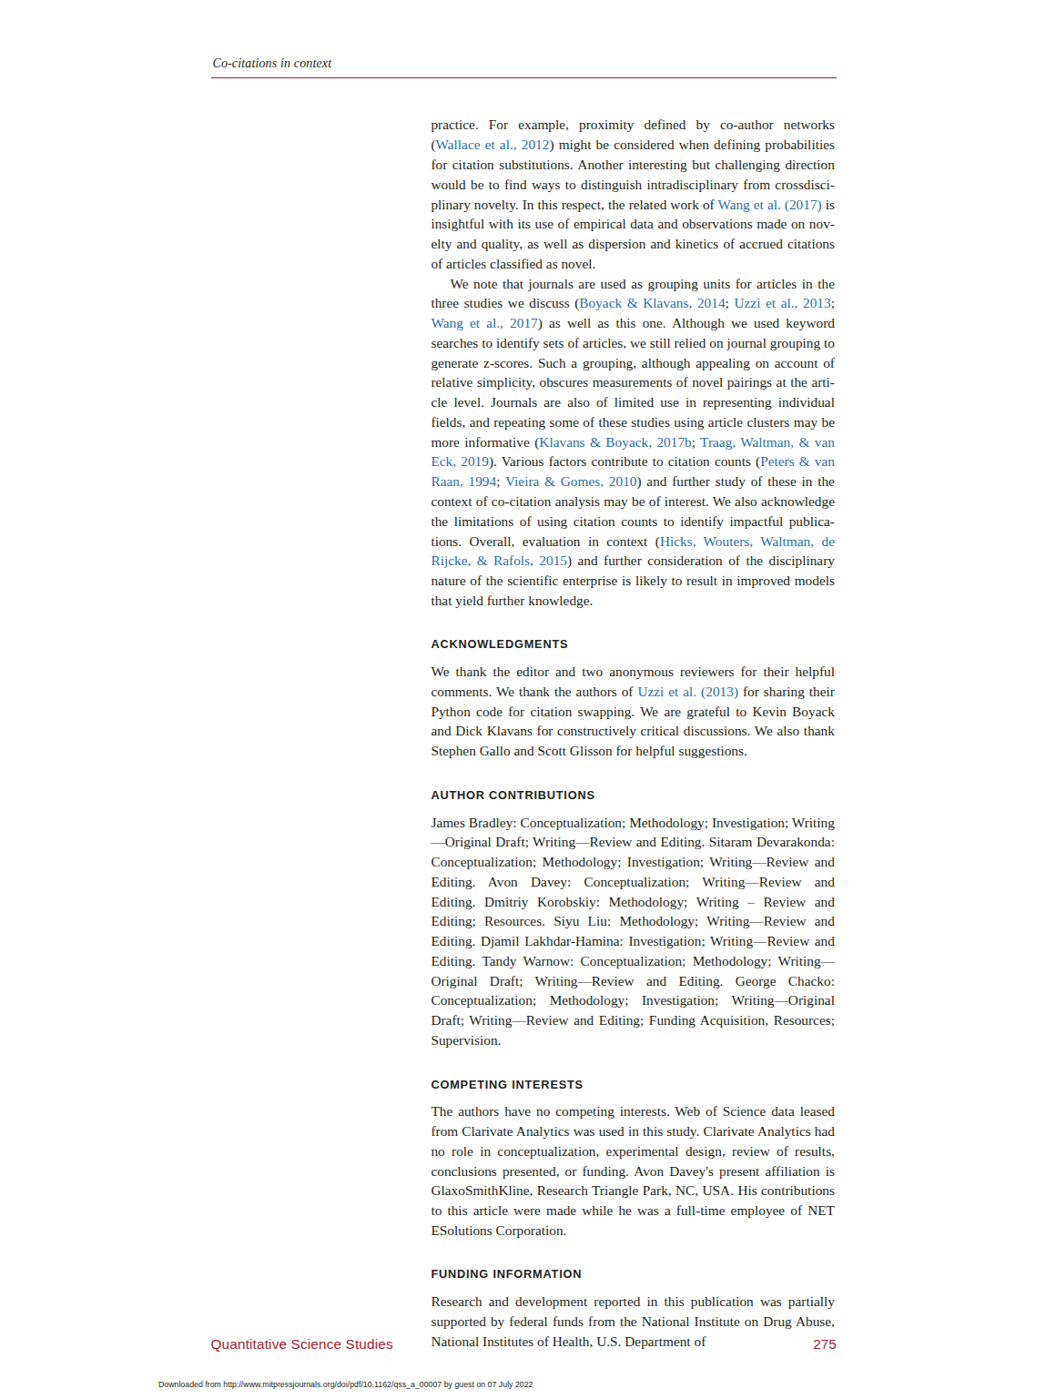Co-citations in context
practice. For example, proximity defined by co-author networks (Wallace et al., 2012) might be considered when defining probabilities for citation substitutions. Another interesting but challenging direction would be to find ways to distinguish intradisciplinary from crossdisciplinary novelty. In this respect, the related work of Wang et al. (2017) is insightful with its use of empirical data and observations made on novelty and quality, as well as dispersion and kinetics of accrued citations of articles classified as novel.
We note that journals are used as grouping units for articles in the three studies we discuss (Boyack & Klavans, 2014; Uzzi et al., 2013; Wang et al., 2017) as well as this one. Although we used keyword searches to identify sets of articles, we still relied on journal grouping to generate z-scores. Such a grouping, although appealing on account of relative simplicity, obscures measurements of novel pairings at the article level. Journals are also of limited use in representing individual fields, and repeating some of these studies using article clusters may be more informative (Klavans & Boyack, 2017b; Traag, Waltman, & van Eck, 2019). Various factors contribute to citation counts (Peters & van Raan, 1994; Vieira & Gomes, 2010) and further study of these in the context of co-citation analysis may be of interest. We also acknowledge the limitations of using citation counts to identify impactful publications. Overall, evaluation in context (Hicks, Wouters, Waltman, de Rijcke, & Rafols, 2015) and further consideration of the disciplinary nature of the scientific enterprise is likely to result in improved models that yield further knowledge.
Acknowledgments
We thank the editor and two anonymous reviewers for their helpful comments. We thank the authors of Uzzi et al. (2013) for sharing their Python code for citation swapping. We are grateful to Kevin Boyack and Dick Klavans for constructively critical discussions. We also thank Stephen Gallo and Scott Glisson for helpful suggestions.
Author Contributions
James Bradley: Conceptualization; Methodology; Investigation; Writing—Original Draft; Writing—Review and Editing. Sitaram Devarakonda: Conceptualization; Methodology; Investigation; Writing—Review and Editing. Avon Davey: Conceptualization; Writing—Review and Editing. Dmitriy Korobskiy: Methodology; Writing – Review and Editing; Resources. Siyu Liu: Methodology; Writing—Review and Editing. Djamil Lakhdar-Hamina: Investigation; Writing—Review and Editing. Tandy Warnow: Conceptualization; Methodology; Writing—Original Draft; Writing—Review and Editing. George Chacko: Conceptualization; Methodology; Investigation; Writing—Original Draft; Writing—Review and Editing; Funding Acquisition, Resources; Supervision.
Competing Interests
The authors have no competing interests. Web of Science data leased from Clarivate Analytics was used in this study. Clarivate Analytics had no role in conceptualization, experimental design, review of results, conclusions presented, or funding. Avon Davey's present affiliation is GlaxoSmithKline, Research Triangle Park, NC, USA. His contributions to this article were made while he was a full-time employee of NET ESolutions Corporation.
Funding Information
Research and development reported in this publication was partially supported by federal funds from the National Institute on Drug Abuse, National Institutes of Health, U.S. Department of
Quantitative Science Studies
275
Downloaded from http://www.mitpressjournals.org/doi/pdf/10.1162/qss_a_00007 by guest on 07 July 2022